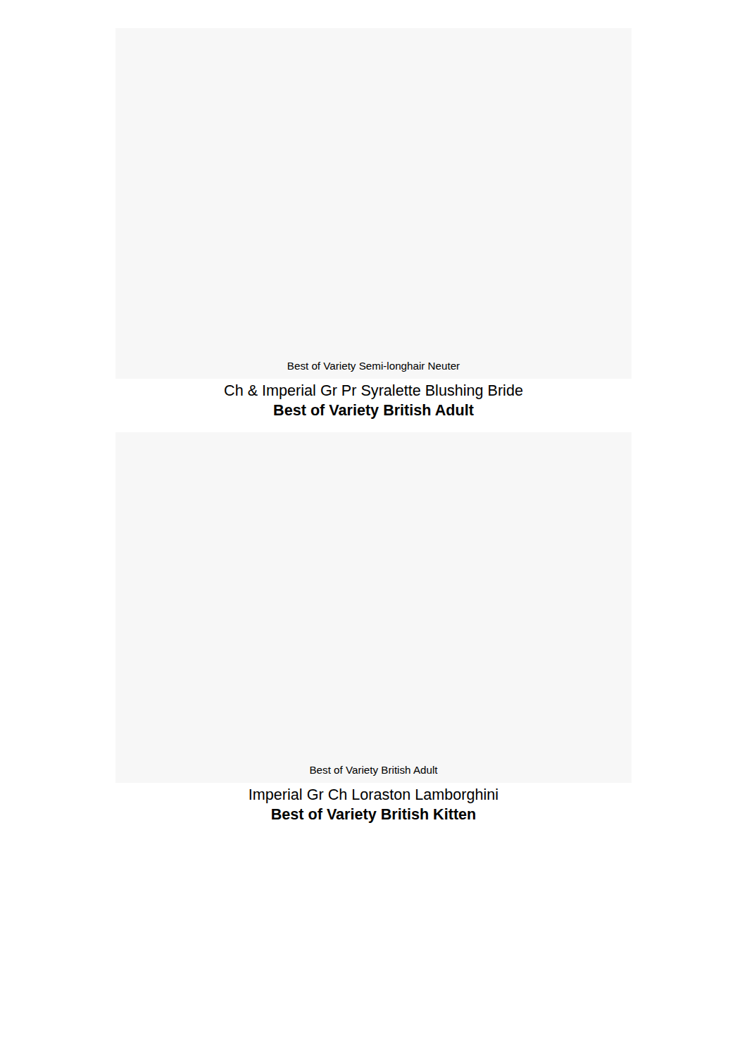Best of Variety Semi-longhair Neuter
Ch & Imperial Gr Pr Syralette Blushing Bride
Best of Variety British Adult
Best of Variety British Adult
Imperial Gr Ch Loraston Lamborghini
Best of Variety British Kitten